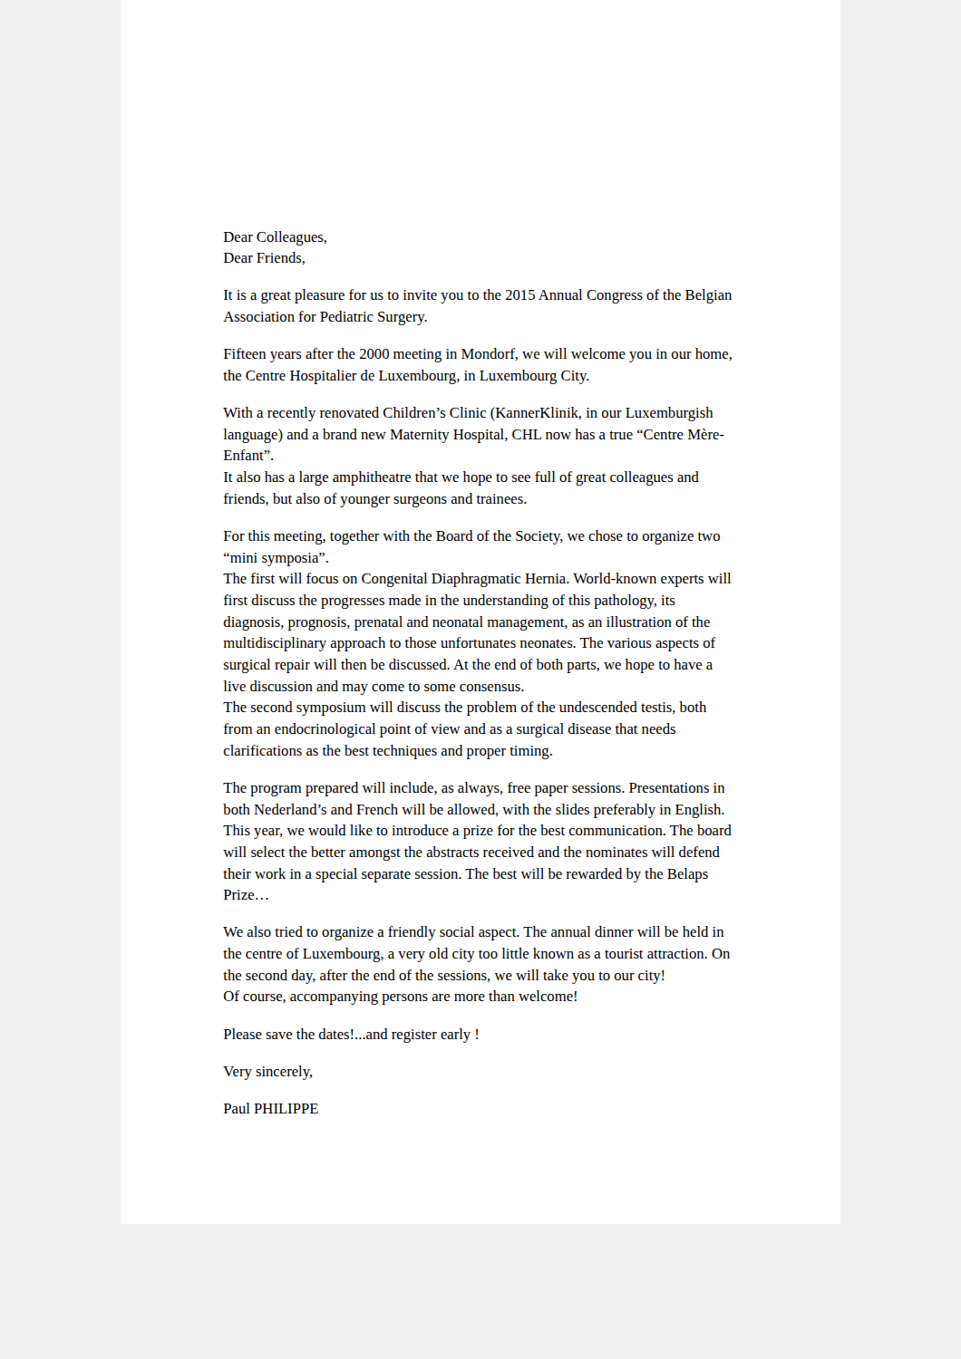Dear Colleagues, Dear Friends,
It is a great pleasure for us to invite you to the 2015 Annual Congress of the Belgian Association for Pediatric Surgery.
Fifteen years after the 2000 meeting in Mondorf, we will welcome you in our home, the Centre Hospitalier de Luxembourg, in Luxembourg City.
With a recently renovated Children’s Clinic (KannerKlinik, in our Luxemburgish language) and a brand new Maternity Hospital, CHL now has a true “Centre Mère-Enfant”.
It also has a large amphitheatre that we hope to see full of great colleagues and friends, but also of younger surgeons and trainees.
For this meeting, together with the Board of the Society, we chose to organize two “mini symposia”.
The first will focus on Congenital Diaphragmatic Hernia. World-known experts will first discuss the progresses made in the understanding of this pathology, its diagnosis, prognosis, prenatal and neonatal management, as an illustration of the multidisciplinary approach to those unfortunates neonates. The various aspects of surgical repair will then be discussed. At the end of both parts, we hope to have a live discussion and may come to some consensus.
The second symposium will discuss the problem of the undescended testis, both from an endocrinological point of view and as a surgical disease that needs clarifications as the best techniques and proper timing.
The program prepared will include, as always, free paper sessions. Presentations in both Nederland’s and French will be allowed, with the slides preferably in English. This year, we would like to introduce a prize for the best communication. The board will select the better amongst the abstracts received and the nominates will defend their work in a special separate session. The best will be rewarded by the Belaps Prize…
We also tried to organize a friendly social aspect. The annual dinner will be held in the centre of Luxembourg, a very old city too little known as a tourist attraction. On the second day, after the end of the sessions, we will take you to our city!
Of course, accompanying persons are more than welcome!
Please save the dates!...and register early !
Very sincerely,
Paul PHILIPPE